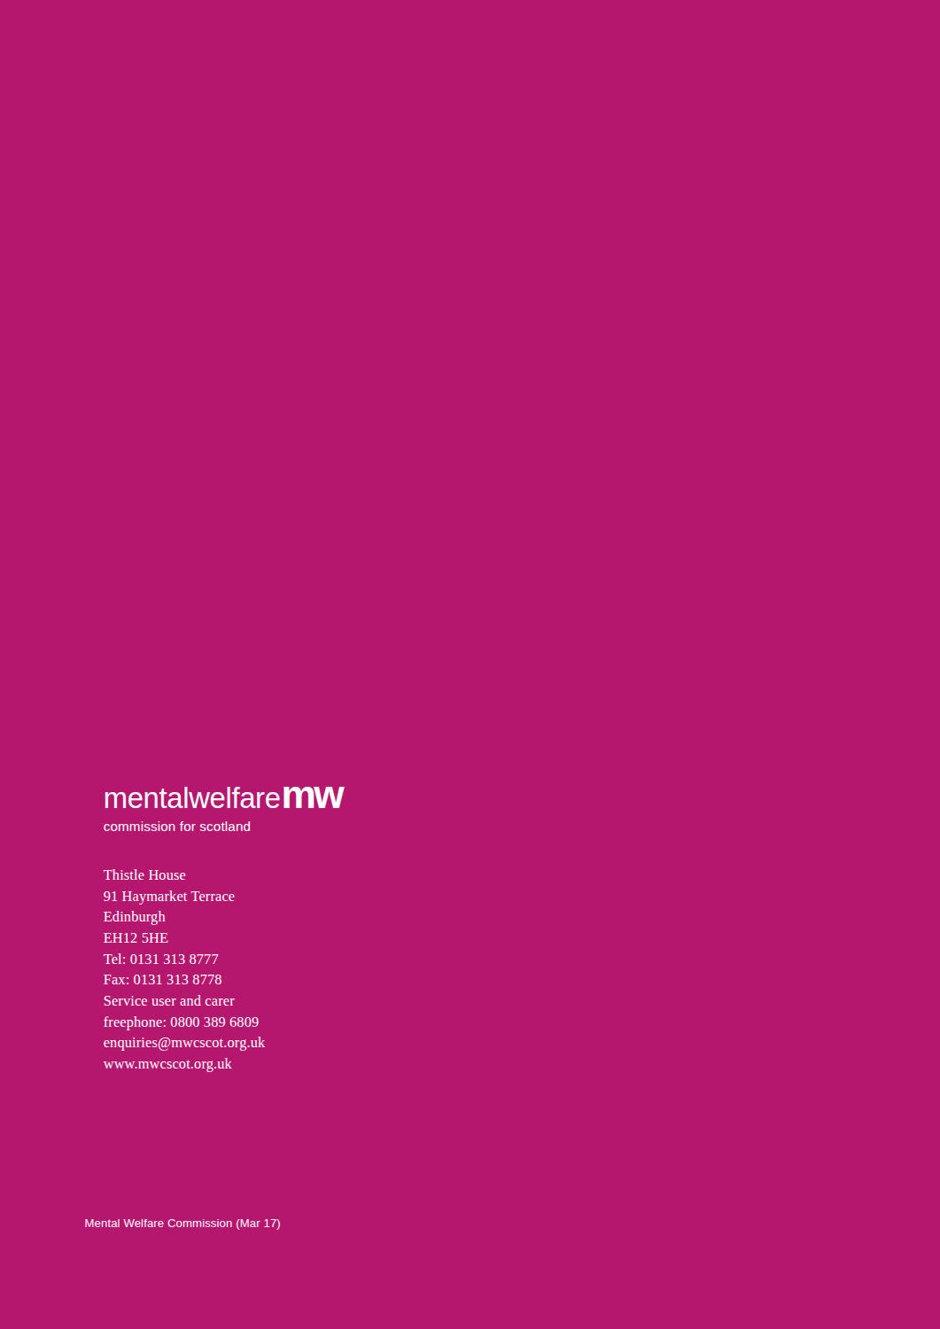mentalwelfaremw commission for scotland
Thistle House
91 Haymarket Terrace
Edinburgh
EH12 5HE
Tel: 0131 313 8777
Fax: 0131 313 8778
Service user and carer
freephone: 0800 389 6809
enquiries@mwcscot.org.uk
www.mwcscot.org.uk
Mental Welfare Commission (Mar 17)